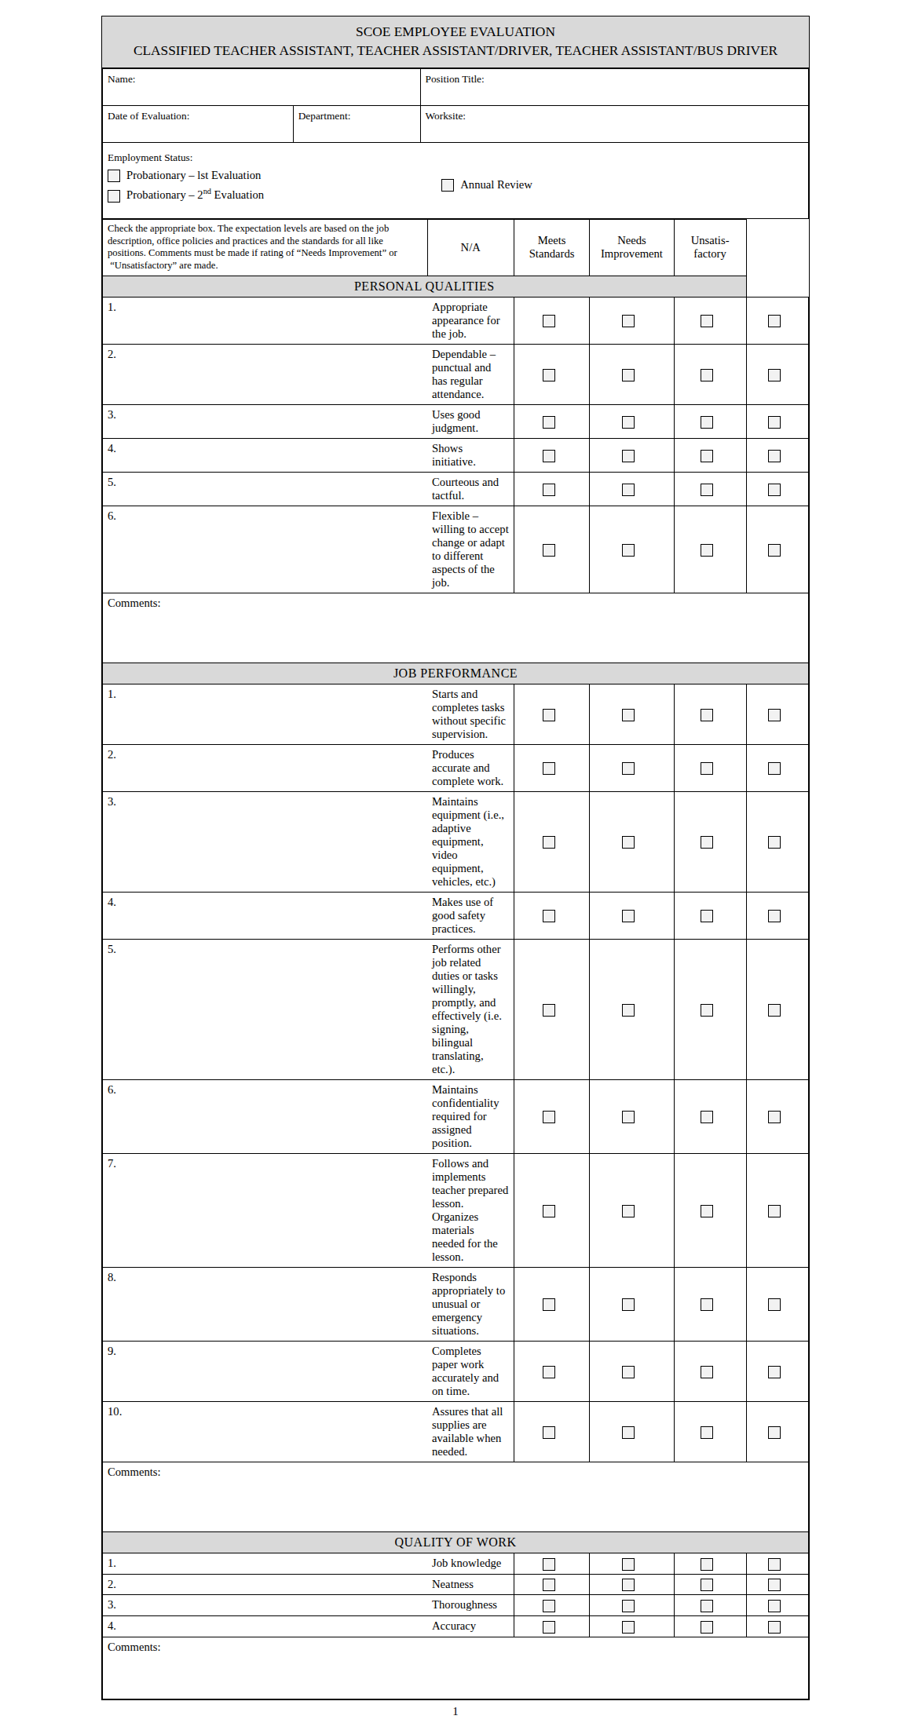SCOE EMPLOYEE EVALUATION
CLASSIFIED TEACHER ASSISTANT, TEACHER ASSISTANT/DRIVER, TEACHER ASSISTANT/BUS DRIVER
| Name: | Position Title: |
| Date of Evaluation: | Department: | Worksite: |
| Employment Status: Probationary – lst Evaluation Probationary – 2 nd Evaluation Annual Review |
| Check the appropriate box. The expectation levels are based on the job description, office policies and practices and the standards for all like positions. Comments must be made if rating of “Needs Improvement” or “Unsatisfactory” are made. | N/A | Meets Standards | Needs Improvement | Unsatis- factory |
| PERSONAL QUALITIES |
| 1. | Appropriate appearance for the job. | | | | |
| 2. | Dependable – punctual and has regular attendance. | | | | |
| 3. | Uses good judgment. | | | | |
| 4. | Shows initiative. | | | | |
| 5. | Courteous and tactful. | | | | |
| 6. | Flexible – willing to accept change or adapt to different aspects of the job. | | | | |
| Comments: |
| JOB PERFORMANCE |
| 1. | Starts and completes tasks without specific supervision. | | | | |
| 2. | Produces accurate and complete work. | | | | |
| 3. | Maintains equipment (i.e., adaptive equipment, video equipment, vehicles, etc.) | | | | |
| 4. | Makes use of good safety practices. | | | | |
| 5. | Performs other job related duties or tasks willingly, promptly, and effectively (i.e. signing, bilingual translating, etc.). | | | | |
| 6. | Maintains confidentiality required for assigned position. | | | | |
| 7. | Follows and implements teacher prepared lesson. Organizes materials needed for the lesson. | | | | |
| 8. | Responds appropriately to unusual or emergency situations. | | | | |
| 9. | Completes paper work accurately and on time. | | | | |
| 10. | Assures that all supplies are available when needed. | | | | |
| Comments: |
| QUALITY OF WORK |
| 1. | Job knowledge | | | | |
| 2. | Neatness | | | | |
| 3. | Thoroughness | | | | |
| 4. | Accuracy | | | | |
| Comments: |
1